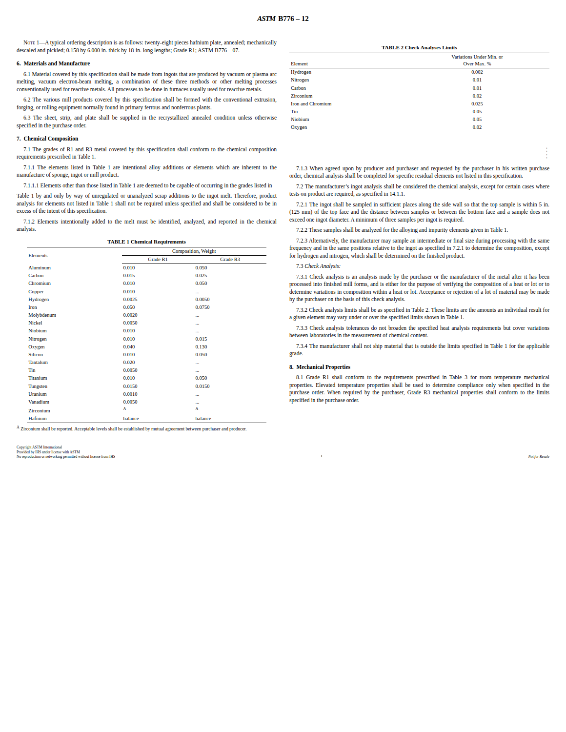ASTM B776 – 12
Note 1—A typical ordering description is as follows: twenty-eight pieces hafnium plate, annealed; mechanically descaled and pickled; 0.158 by 6.000 in. thick by 18-in. long lengths; Grade R1; ASTM B776 – 07.
6. Materials and Manufacture
6.1 Material covered by this specification shall be made from ingots that are produced by vacuum or plasma arc melting, vacuum electron-beam melting, a combination of these three methods or other melting processes conventionally used for reactive metals. All processes to be done in furnaces usually used for reactive metals.
6.2 The various mill products covered by this specification shall be formed with the conventional extrusion, forging, or rolling equipment normally found in primary ferrous and nonferrous plants.
6.3 The sheet, strip, and plate shall be supplied in the recrystallized annealed condition unless otherwise specified in the purchase order.
7. Chemical Composition
7.1 The grades of R1 and R3 metal covered by this specification shall conform to the chemical composition requirements prescribed in Table 1.
7.1.1 The elements listed in Table 1 are intentional alloy additions or elements which are inherent to the manufacture of sponge, ingot or mill product.
7.1.1.1 Elements other than those listed in Table 1 are deemed to be capable of occurring in the grades listed in
Table 1 by and only by way of unregulated or unanalyzed scrap additions to the ingot melt. Therefore, product analysis for elements not listed in Table 1 shall not be required unless specified and shall be considered to be in excess of the intent of this specification.
7.1.2 Elements intentionally added to the melt must be identified, analyzed, and reported in the chemical analysis.
TABLE 1 Chemical Requirements
| Elements | Composition, Weight |
| Grade R1 | Grade R3 |
| Aluminum | 0.010 | 0.050 |
| Carbon | 0.015 | 0.025 |
| Chromium | 0.010 | 0.050 |
| Copper | 0.010 | ... |
| Hydrogen | 0.0025 | 0.0050 |
| Iron | 0.050 | 0.0750 |
| Molybdenum | 0.0020 | ... |
| Nickel | 0.0050 | ... |
| Niobium | 0.010 | ... |
| Nitrogen | 0.010 | 0.015 |
| Oxygen | 0.040 | 0.130 |
| Silicon | 0.010 | 0.050 |
| Tantalum | 0.020 | ... |
| Tin | 0.0050 | ... |
| Titanium | 0.010 | 0.050 |
| Tungsten | 0.0150 | 0.0150 |
| Uranium | 0.0010 | ... |
| Vanadium | 0.0050 | ... |
| Zirconium | A | A |
| Hafnium | balance | balance |
A Zirconium shall be reported. Acceptable levels shall be established by mutual agreement between purchaser and producer.
TABLE 2 Check Analyses Limits
| Element | Variations Under Min. or Over Max. % |
| Hydrogen | 0.002 |
| Nitrogen | 0.01 |
| Carbon | 0.01 |
| Zirconium | 0.02 |
| Iron and Chromium | 0.025 |
| Tin | 0.05 |
| Niobium | 0.05 |
| Oxygen | 0.02 |
⋮
⋮
⋮
7.1.3 When agreed upon by producer and purchaser and requested by the purchaser in his written purchase order, chemical analysis shall be completed for specific residual elements not listed in this specification.
7.2 The manufacturer’s ingot analysis shall be considered the chemical analysis, except for certain cases where tests on product are required, as specified in 14.1.1.
7.2.1 The ingot shall be sampled in sufficient places along the side wall so that the top sample is within 5 in. (125 mm) of the top face and the distance between samples or between the bottom face and a sample does not exceed one ingot diameter. A minimum of three samples per ingot is required.
7.2.2 These samples shall be analyzed for the alloying and impurity elements given in Table 1.
7.2.3 Alternatively, the manufacturer may sample an intermediate or final size during processing with the same frequency and in the same positions relative to the ingot as specified in 7.2.1 to determine the composition, except for hydrogen and nitrogen, which shall be determined on the finished product.
7.3 Check Analysis:
7.3.1 Check analysis is an analysis made by the purchaser or the manufacturer of the metal after it has been processed into finished mill forms, and is either for the purpose of verifying the composition of a heat or lot or to determine variations in composition within a heat or lot. Acceptance or rejection of a lot of material may be made by the purchaser on the basis of this check analysis.
7.3.2 Check analysis limits shall be as specified in Table 2. These limits are the amounts an individual result for a given element may vary under or over the specified limits shown in Table 1.
7.3.3 Check analysis tolerances do not broaden the specified heat analysis requirements but cover variations between laboratories in the measurement of chemical content.
7.3.4 The manufacturer shall not ship material that is outside the limits specified in Table 1 for the applicable grade.
8. Mechanical Properties
8.1 Grade R1 shall conform to the requirements prescribed in Table 3 for room temperature mechanical properties. Elevated temperature properties shall be used to determine compliance only when specified in the purchase order. When required by the purchaser, Grade R3 mechanical properties shall conform to the limits specified in the purchase order.
Copyright ASTM International
Provided by IHS under license with ASTM
No reproduction or networking permitted without license from IHS
⋮
Not for Resale